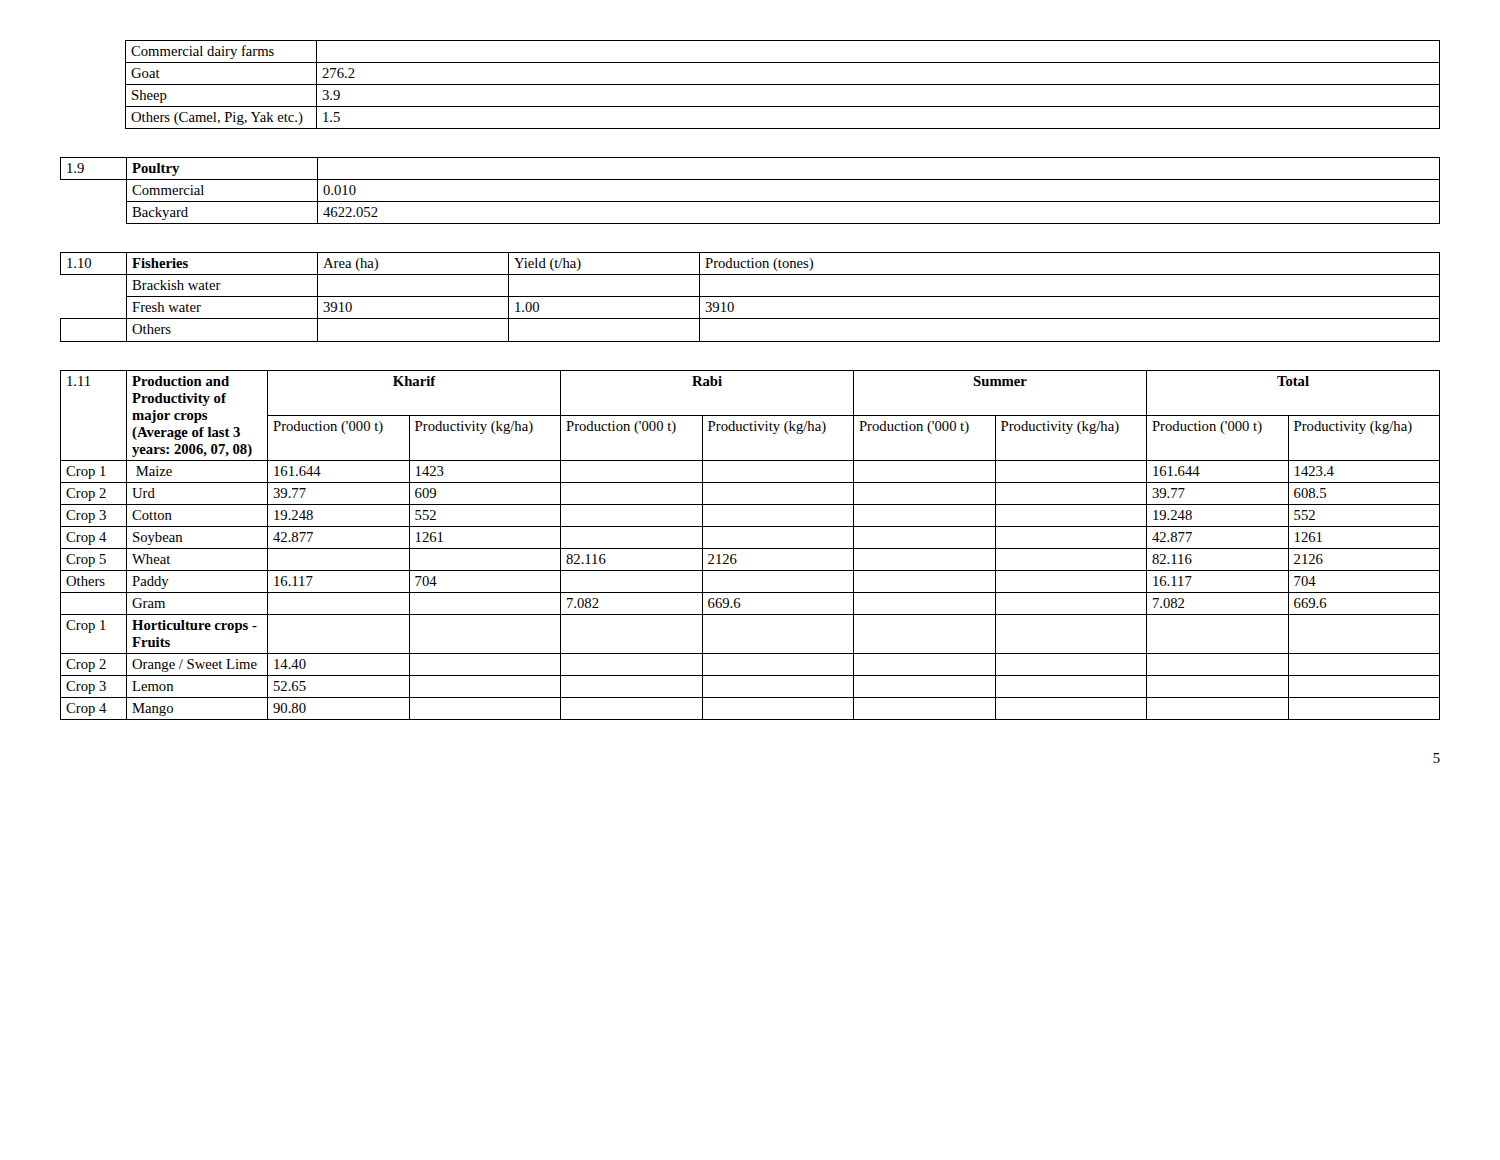| | Commercial dairy farms | |
| | Goat | 276.2 |
| | Sheep | 3.9 |
| | Others (Camel, Pig, Yak etc.) | 1.5 |
| 1.9 | Poultry | |
| | Commercial | 0.010 |
| | Backyard | 4622.052 |
| 1.10 | Fisheries | Area (ha) | Yield (t/ha) | Production (tones) |
| | Brackish water | | | |
| | Fresh water | 3910 | 1.00 | 3910 |
| | Others | | | |
| 1.11 | Production and Productivity of major crops (Average of last 3 years: 2006, 07, 08) | Kharif | Rabi | Summer | Total |
| Production ('000 t) | Productivity (kg/ha) | Production ('000 t) | Productivity (kg/ha) | Production ('000 t) | Productivity (kg/ha) | Production ('000 t) | Productivity (kg/ha) |
| Crop 1 | Maize | 161.644 | 1423 | | | | | 161.644 | 1423.4 |
| Crop 2 | Urd | 39.77 | 609 | | | | | 39.77 | 608.5 |
| Crop 3 | Cotton | 19.248 | 552 | | | | | 19.248 | 552 |
| Crop 4 | Soybean | 42.877 | 1261 | | | | | 42.877 | 1261 |
| Crop 5 | Wheat | | | 82.116 | 2126 | | | 82.116 | 2126 |
| Others | Paddy | 16.117 | 704 | | | | | 16.117 | 704 |
| | Gram | | | 7.082 | 669.6 | | | 7.082 | 669.6 |
| Crop 1 | Horticulture crops - Fruits | | | | | | | | |
| Crop 2 | Orange / Sweet Lime | 14.40 | | | | | | | |
| Crop 3 | Lemon | 52.65 | | | | | | | |
| Crop 4 | Mango | 90.80 | | | | | | | |
5